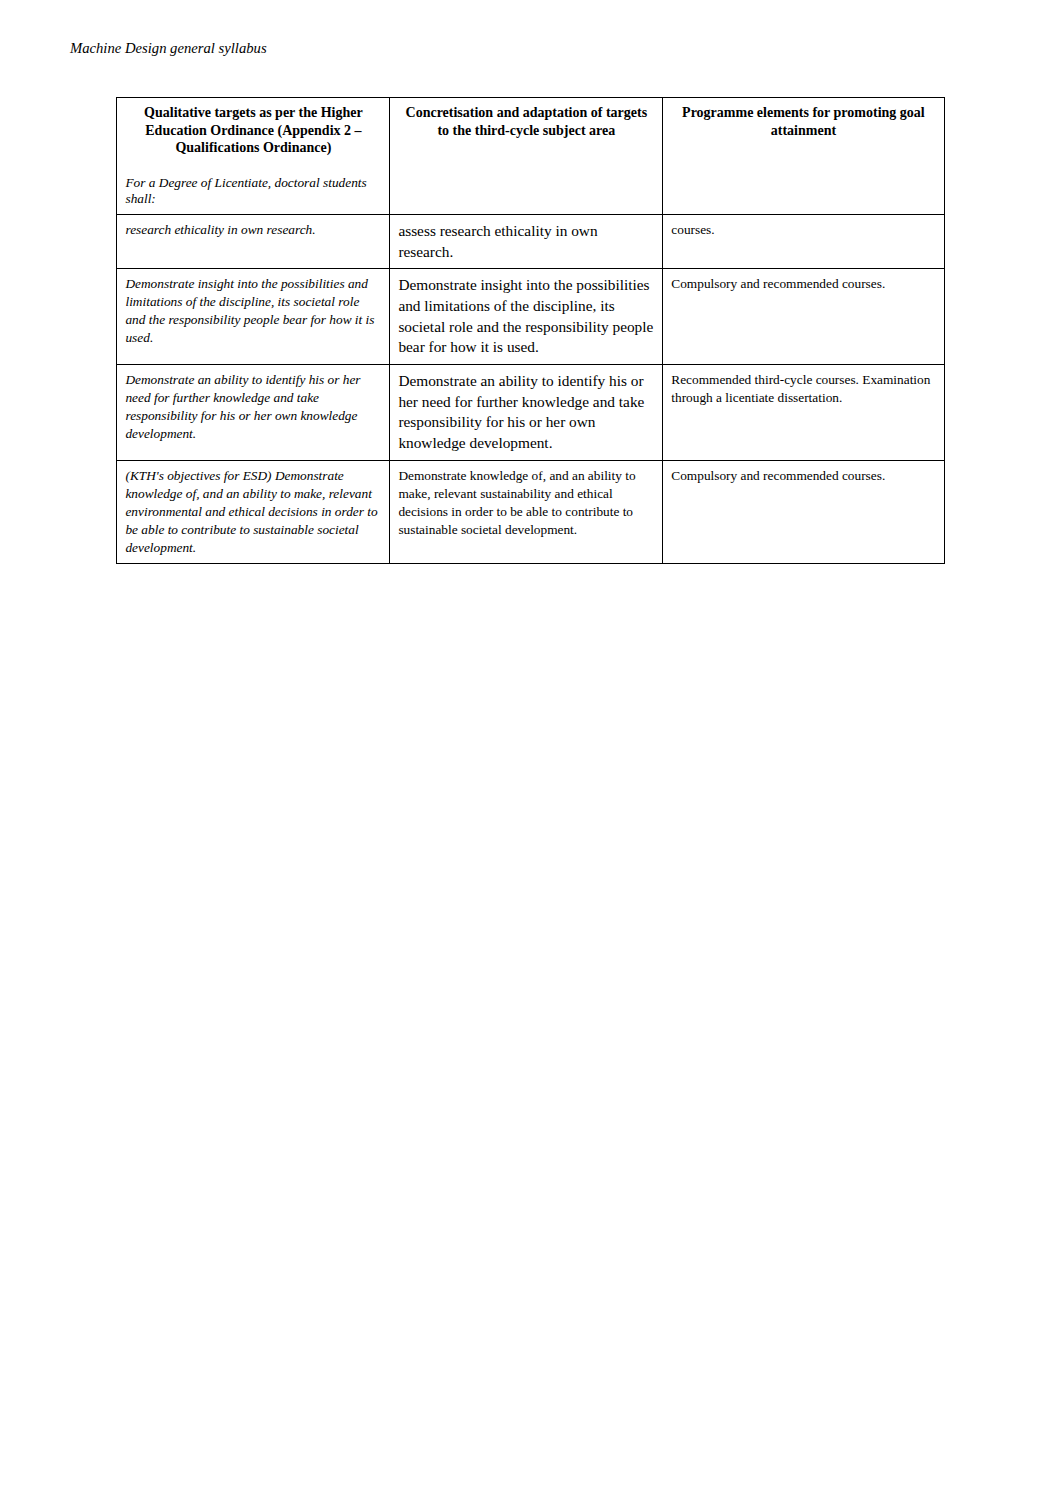Machine Design general syllabus
| Qualitative targets as per the Higher Education Ordinance (Appendix 2 – Qualifications Ordinance) For a Degree of Licentiate, doctoral students shall: | Concretisation and adaptation of targets to the third-cycle subject area | Programme elements for promoting goal attainment |
| --- | --- | --- |
| research ethicality in own research. | assess research ethicality in own research. | courses. |
| Demonstrate insight into the possibilities and limitations of the discipline, its societal role and the responsibility people bear for how it is used. | Demonstrate insight into the possibilities and limitations of the discipline, its societal role and the responsibility people bear for how it is used. | Compulsory and recommended courses. |
| Demonstrate an ability to identify his or her need for further knowledge and take responsibility for his or her own knowledge development. | Demonstrate an ability to identify his or her need for further knowledge and take responsibility for his or her own knowledge development. | Recommended third-cycle courses. Examination through a licentiate dissertation. |
| (KTH's objectives for ESD) Demonstrate knowledge of, and an ability to make, relevant environmental and ethical decisions in order to be able to contribute to sustainable societal development. | Demonstrate knowledge of, and an ability to make, relevant sustainability and ethical decisions in order to be able to contribute to sustainable societal development. | Compulsory and recommended courses. |